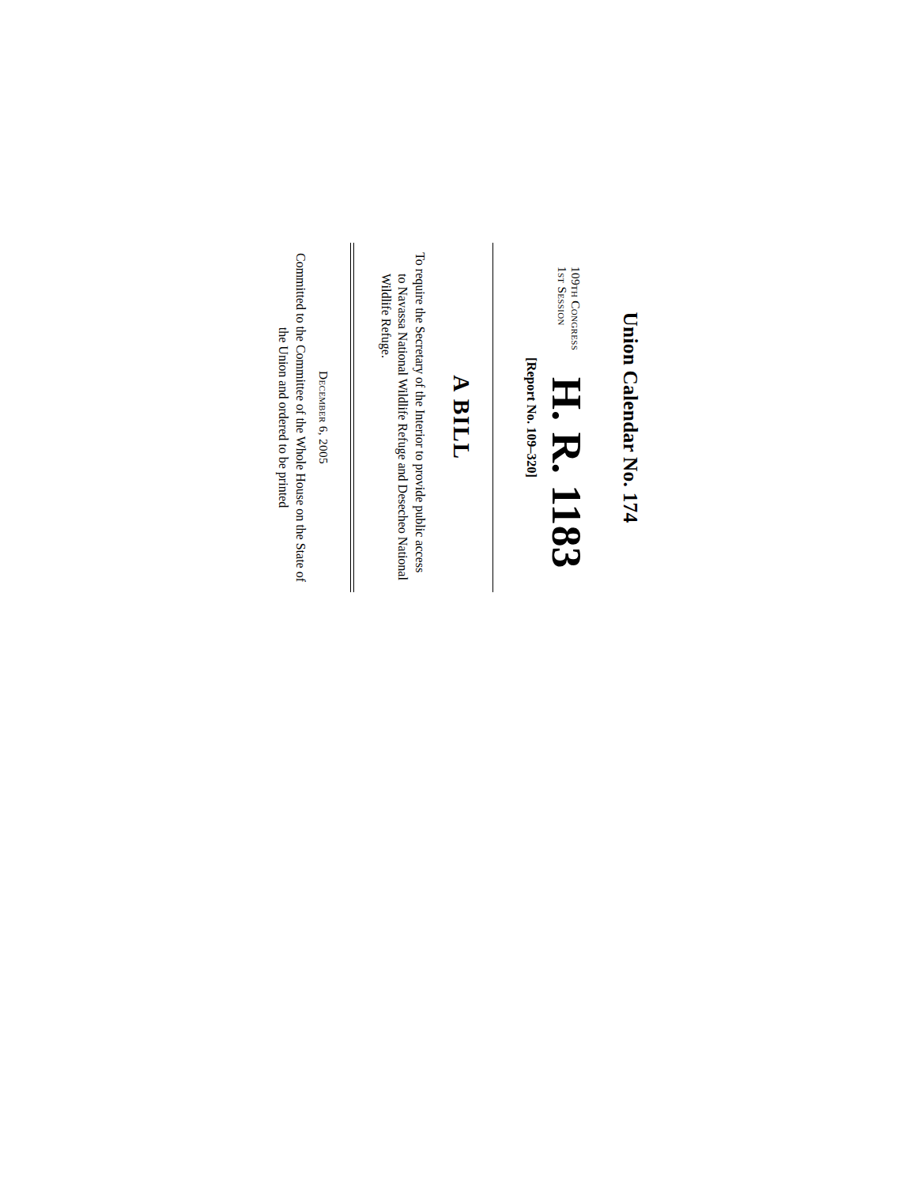Union Calendar No. 174
109th Congress
1st Session
H. R. 1183
[Report No. 109–320]
A BILL
To require the Secretary of the Interior to provide public access to Navassa National Wildlife Refuge and Desecheo National Wildlife Refuge.
December 6, 2005
Committed to the Committee of the Whole House on the State of the Union and ordered to be printed